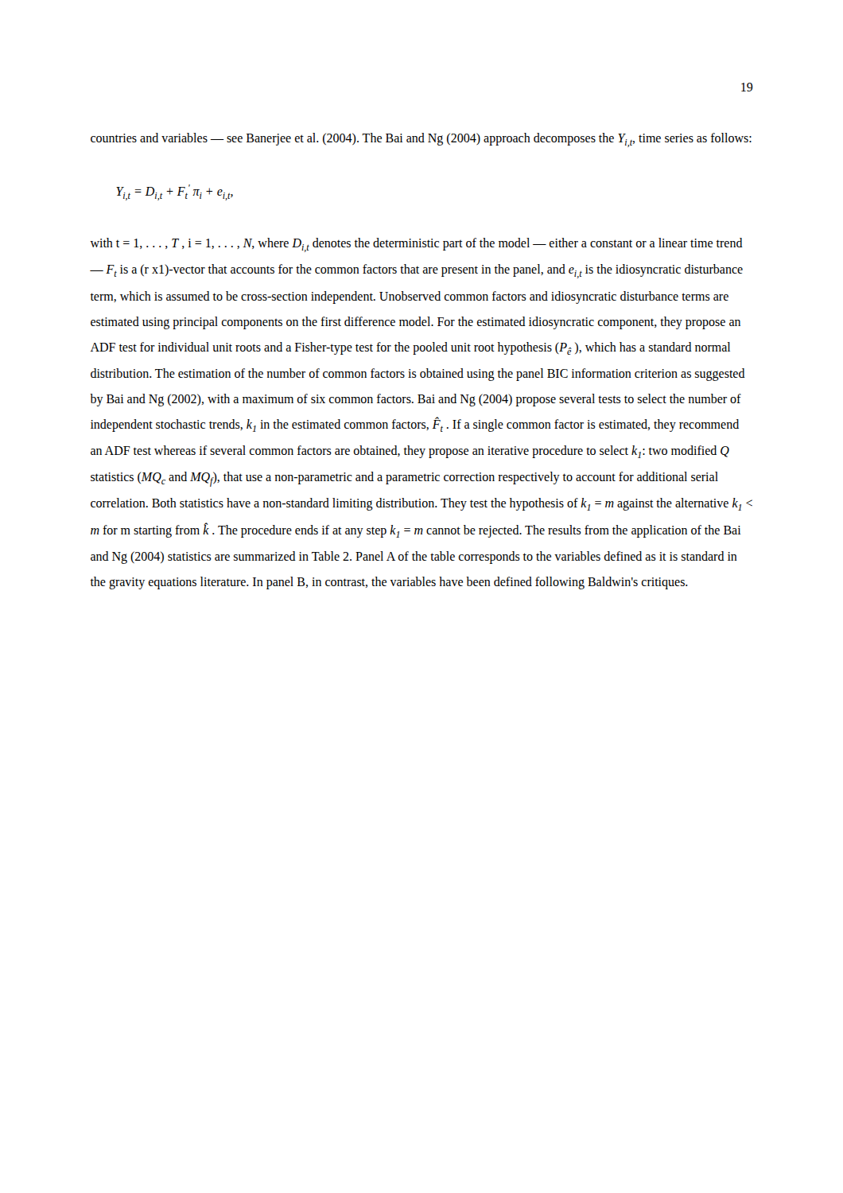19
countries and variables — see Banerjee et al. (2004). The Bai and Ng (2004) approach decomposes the Yi,t, time series as follows:
Yi,t = Di,t + Ft' πi + ei,t,
with t = 1, . . . , T , i = 1, . . . , N, where Di,t denotes the deterministic part of the model — either a constant or a linear time trend — Ft is a (r x1)-vector that accounts for the common factors that are present in the panel, and ei,t is the idiosyncratic disturbance term, which is assumed to be cross-section independent. Unobserved common factors and idiosyncratic disturbance terms are estimated using principal components on the first difference model. For the estimated idiosyncratic component, they propose an ADF test for individual unit roots and a Fisher-type test for the pooled unit root hypothesis (Pê ), which has a standard normal distribution. The estimation of the number of common factors is obtained using the panel BIC information criterion as suggested by Bai and Ng (2002), with a maximum of six common factors. Bai and Ng (2004) propose several tests to select the number of independent stochastic trends, k1 in the estimated common factors, F̂t . If a single common factor is estimated, they recommend an ADF test whereas if several common factors are obtained, they propose an iterative procedure to select k1: two modified Q statistics (MQc and MQf), that use a non-parametric and a parametric correction respectively to account for additional serial correlation. Both statistics have a non-standard limiting distribution. They test the hypothesis of k1 = m against the alternative k1 < m for m starting from k̂ . The procedure ends if at any step k1 = m cannot be rejected. The results from the application of the Bai and Ng (2004) statistics are summarized in Table 2. Panel A of the table corresponds to the variables defined as it is standard in the gravity equations literature. In panel B, in contrast, the variables have been defined following Baldwin's critiques.